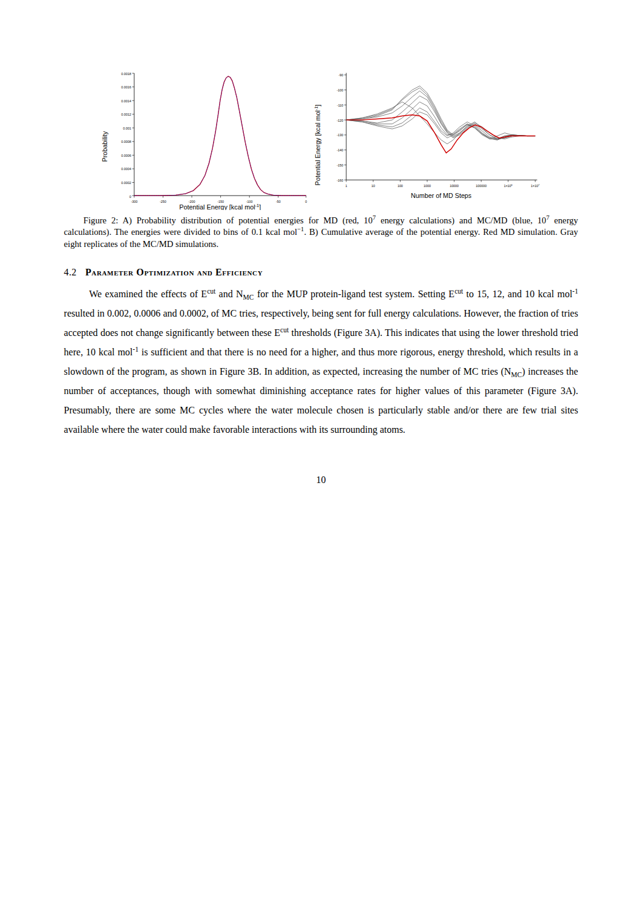Probability 0.0018 0.0016 0.0014 0.0012 0.001 0.0008 0.0006 0.0004 0.0002 0 -300 -250 -200 -150 -100 -50 0 Potential Energy [kcal mol-1]
Potential Energy [kcal mol-1] -90 -100 -110 -120 -130 -140 -150 -160 1 10 100 1000 10000 100000 1×106 1×107 Number of MD Steps
Figure 2: A) Probability distribution of potential energies for MD (red, 107 energy calculations) and MC/MD (blue, 107 energy calculations). The energies were divided to bins of 0.1 kcal mol−1. B) Cumulative average of the potential energy. Red MD simulation. Gray eight replicates of the MC/MD simulations.
4.2 Parameter Optimization and Efficiency
We examined the effects of Ecut and NMC for the MUP protein-ligand test system. Setting Ecut to 15, 12, and 10 kcal mol-1 resulted in 0.002, 0.0006 and 0.0002, of MC tries, respectively, being sent for full energy calculations. However, the fraction of tries accepted does not change significantly between these Ecut thresholds (Figure 3A). This indicates that using the lower threshold tried here, 10 kcal mol-1 is sufficient and that there is no need for a higher, and thus more rigorous, energy threshold, which results in a slowdown of the program, as shown in Figure 3B. In addition, as expected, increasing the number of MC tries (NMC) increases the number of acceptances, though with somewhat diminishing acceptance rates for higher values of this parameter (Figure 3A). Presumably, there are some MC cycles where the water molecule chosen is particularly stable and/or there are few trial sites available where the water could make favorable interactions with its surrounding atoms.
10